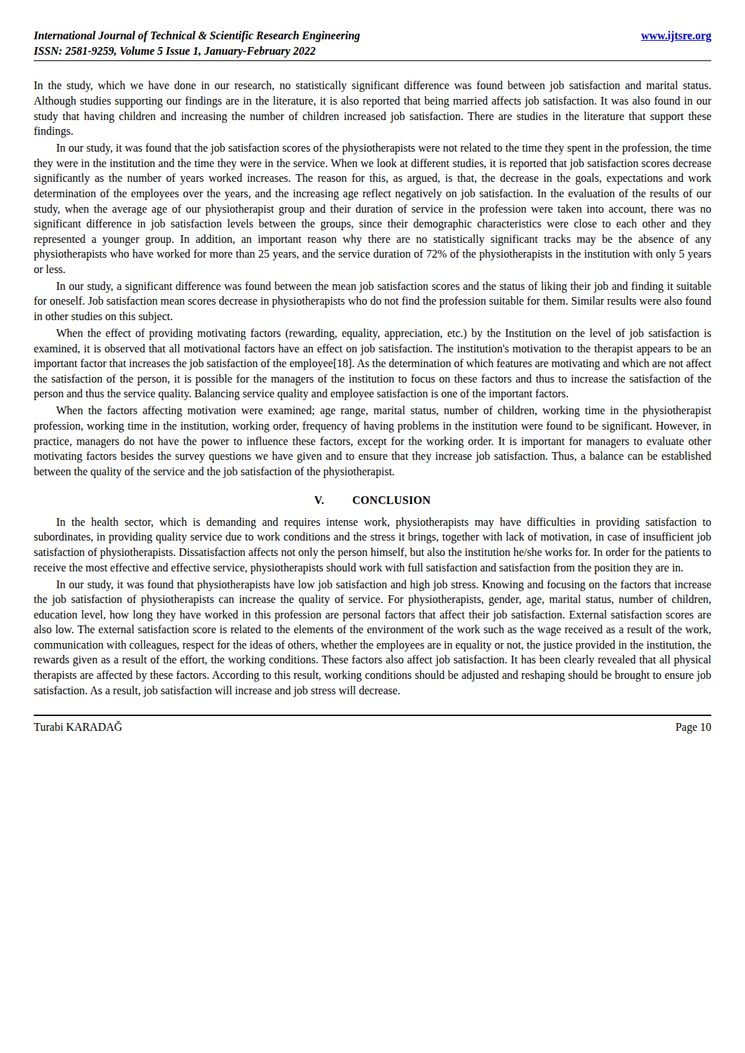International Journal of Technical & Scientific Research Engineering www.ijtsre.org
ISSN: 2581-9259, Volume 5 Issue 1, January-February 2022
In the study, which we have done in our research, no statistically significant difference was found between job satisfaction and marital status. Although studies supporting our findings are in the literature, it is also reported that being married affects job satisfaction. It was also found in our study that having children and increasing the number of children increased job satisfaction. There are studies in the literature that support these findings.
In our study, it was found that the job satisfaction scores of the physiotherapists were not related to the time they spent in the profession, the time they were in the institution and the time they were in the service. When we look at different studies, it is reported that job satisfaction scores decrease significantly as the number of years worked increases. The reason for this, as argued, is that, the decrease in the goals, expectations and work determination of the employees over the years, and the increasing age reflect negatively on job satisfaction. In the evaluation of the results of our study, when the average age of our physiotherapist group and their duration of service in the profession were taken into account, there was no significant difference in job satisfaction levels between the groups, since their demographic characteristics were close to each other and they represented a younger group. In addition, an important reason why there are no statistically significant tracks may be the absence of any physiotherapists who have worked for more than 25 years, and the service duration of 72% of the physiotherapists in the institution with only 5 years or less.
In our study, a significant difference was found between the mean job satisfaction scores and the status of liking their job and finding it suitable for oneself. Job satisfaction mean scores decrease in physiotherapists who do not find the profession suitable for them. Similar results were also found in other studies on this subject.
When the effect of providing motivating factors (rewarding, equality, appreciation, etc.) by the Institution on the level of job satisfaction is examined, it is observed that all motivational factors have an effect on job satisfaction. The institution's motivation to the therapist appears to be an important factor that increases the job satisfaction of the employee[18]. As the determination of which features are motivating and which are not affect the satisfaction of the person, it is possible for the managers of the institution to focus on these factors and thus to increase the satisfaction of the person and thus the service quality. Balancing service quality and employee satisfaction is one of the important factors.
When the factors affecting motivation were examined; age range, marital status, number of children, working time in the physiotherapist profession, working time in the institution, working order, frequency of having problems in the institution were found to be significant. However, in practice, managers do not have the power to influence these factors, except for the working order. It is important for managers to evaluate other motivating factors besides the survey questions we have given and to ensure that they increase job satisfaction. Thus, a balance can be established between the quality of the service and the job satisfaction of the physiotherapist.
V. CONCLUSION
In the health sector, which is demanding and requires intense work, physiotherapists may have difficulties in providing satisfaction to subordinates, in providing quality service due to work conditions and the stress it brings, together with lack of motivation, in case of insufficient job satisfaction of physiotherapists. Dissatisfaction affects not only the person himself, but also the institution he/she works for. In order for the patients to receive the most effective and effective service, physiotherapists should work with full satisfaction and satisfaction from the position they are in.
In our study, it was found that physiotherapists have low job satisfaction and high job stress. Knowing and focusing on the factors that increase the job satisfaction of physiotherapists can increase the quality of service. For physiotherapists, gender, age, marital status, number of children, education level, how long they have worked in this profession are personal factors that affect their job satisfaction. External satisfaction scores are also low. The external satisfaction score is related to the elements of the environment of the work such as the wage received as a result of the work, communication with colleagues, respect for the ideas of others, whether the employees are in equality or not, the justice provided in the institution, the rewards given as a result of the effort, the working conditions. These factors also affect job satisfaction. It has been clearly revealed that all physical therapists are affected by these factors. According to this result, working conditions should be adjusted and reshaping should be brought to ensure job satisfaction. As a result, job satisfaction will increase and job stress will decrease.
Turabi KARADAĞ Page 10